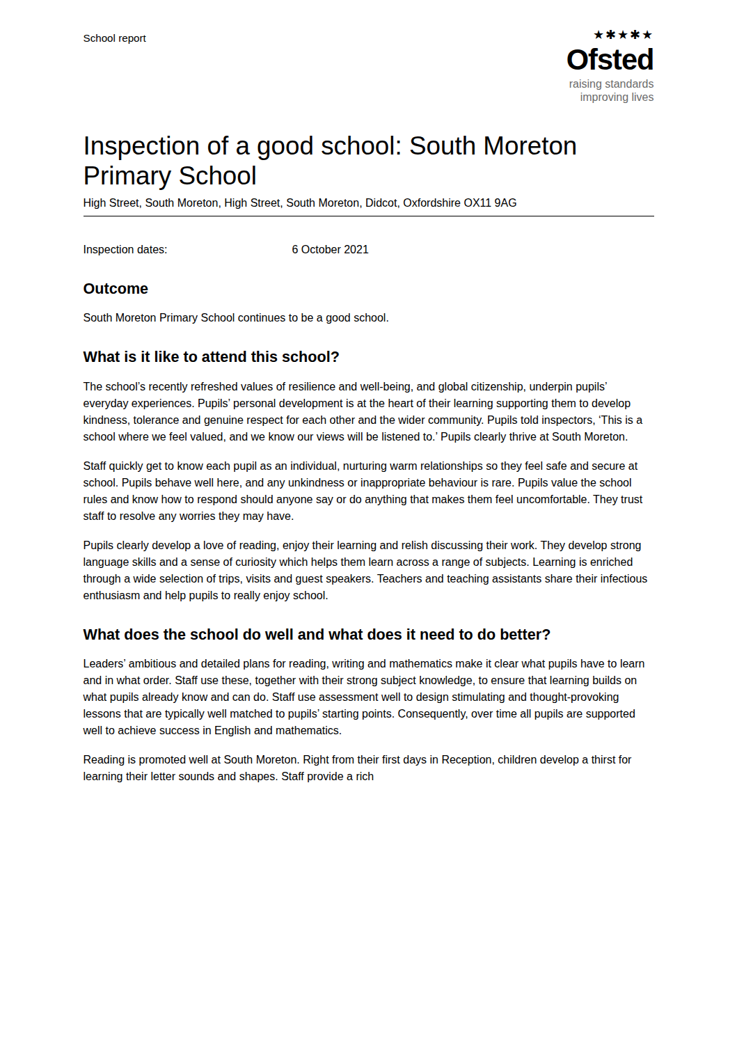School report
★✱★✱★
Ofsted
raising standards
improving lives
Inspection of a good school: South Moreton Primary School
High Street, South Moreton, High Street, South Moreton, Didcot, Oxfordshire OX11 9AG
Inspection dates:
6 October 2021
Outcome
South Moreton Primary School continues to be a good school.
What is it like to attend this school?
The school’s recently refreshed values of resilience and well-being, and global citizenship, underpin pupils’ everyday experiences. Pupils’ personal development is at the heart of their learning supporting them to develop kindness, tolerance and genuine respect for each other and the wider community. Pupils told inspectors, ‘This is a school where we feel valued, and we know our views will be listened to.’ Pupils clearly thrive at South Moreton.
Staff quickly get to know each pupil as an individual, nurturing warm relationships so they feel safe and secure at school. Pupils behave well here, and any unkindness or inappropriate behaviour is rare. Pupils value the school rules and know how to respond should anyone say or do anything that makes them feel uncomfortable. They trust staff to resolve any worries they may have.
Pupils clearly develop a love of reading, enjoy their learning and relish discussing their work. They develop strong language skills and a sense of curiosity which helps them learn across a range of subjects. Learning is enriched through a wide selection of trips, visits and guest speakers. Teachers and teaching assistants share their infectious enthusiasm and help pupils to really enjoy school.
What does the school do well and what does it need to do better?
Leaders’ ambitious and detailed plans for reading, writing and mathematics make it clear what pupils have to learn and in what order. Staff use these, together with their strong subject knowledge, to ensure that learning builds on what pupils already know and can do. Staff use assessment well to design stimulating and thought-provoking lessons that are typically well matched to pupils’ starting points. Consequently, over time all pupils are supported well to achieve success in English and mathematics.
Reading is promoted well at South Moreton. Right from their first days in Reception, children develop a thirst for learning their letter sounds and shapes. Staff provide a rich